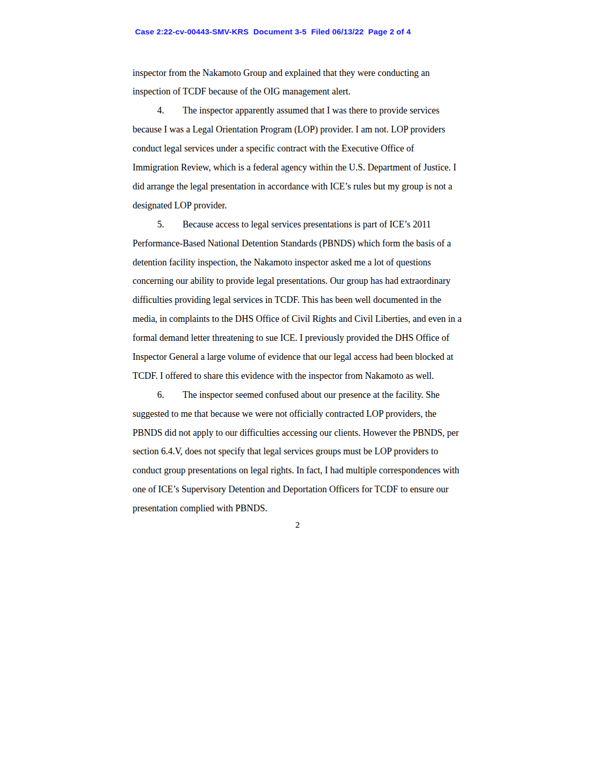Case 2:22-cv-00443-SMV-KRS Document 3-5 Filed 06/13/22 Page 2 of 4
inspector from the Nakamoto Group and explained that they were conducting an inspection of TCDF because of the OIG management alert.
4. The inspector apparently assumed that I was there to provide services because I was a Legal Orientation Program (LOP) provider. I am not. LOP providers conduct legal services under a specific contract with the Executive Office of Immigration Review, which is a federal agency within the U.S. Department of Justice. I did arrange the legal presentation in accordance with ICE’s rules but my group is not a designated LOP provider.
5. Because access to legal services presentations is part of ICE’s 2011 Performance-Based National Detention Standards (PBNDS) which form the basis of a detention facility inspection, the Nakamoto inspector asked me a lot of questions concerning our ability to provide legal presentations. Our group has had extraordinary difficulties providing legal services in TCDF. This has been well documented in the media, in complaints to the DHS Office of Civil Rights and Civil Liberties, and even in a formal demand letter threatening to sue ICE. I previously provided the DHS Office of Inspector General a large volume of evidence that our legal access had been blocked at TCDF. I offered to share this evidence with the inspector from Nakamoto as well.
6. The inspector seemed confused about our presence at the facility. She suggested to me that because we were not officially contracted LOP providers, the PBNDS did not apply to our difficulties accessing our clients. However the PBNDS, per section 6.4.V, does not specify that legal services groups must be LOP providers to conduct group presentations on legal rights. In fact, I had multiple correspondences with one of ICE’s Supervisory Detention and Deportation Officers for TCDF to ensure our presentation complied with PBNDS.
2